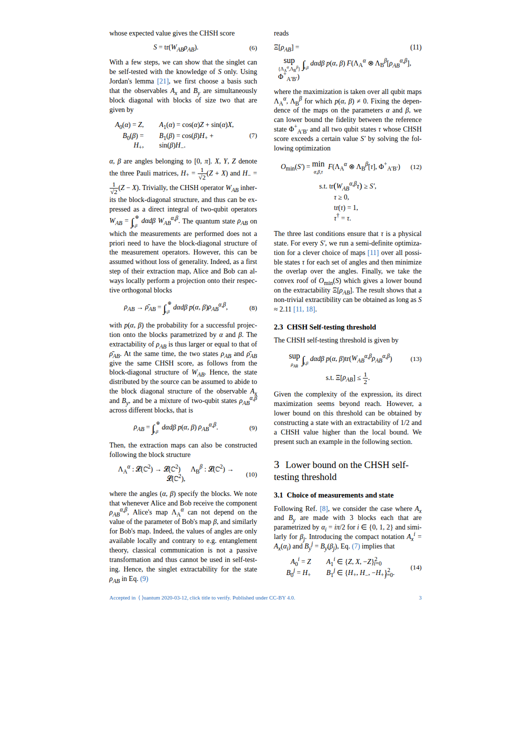whose expected value gives the CHSH score
S = tr(WAB ρAB).
(6)
With a few steps, we can show that the singlet can be self-tested with the knowledge of S only. Using Jordan's lemma [21], we first choose a basis such that the observables Ax and By are simultaneously block diagonal with blocks of size two that are given by
| A 0 ( α ) = Z , | | A 1 ( α ) = cos( α ) Z + sin( α ) X , |
| B 0 ( β ) = H + , | | B 1 ( β ) = cos( β ) H + + sin( β ) H − . |
(7)
α, β are angles belonging to [0, π]. X, Y, Z denote the three Pauli matrices, H+ = 1√2(Z + X) and H− = 1√2(Z − X). Trivially, the CHSH operator WAB inherits the block-diagonal structure, and thus can be expressed as a direct integral of two-qubit operators WAB = ∫α,β⊕ dαdβ WABα,β. The quantum state ρAB on which the measurements are performed does not a priori need to have the block-diagonal structure of the measurement operators. However, this can be assumed without loss of generality. Indeed, as a first step of their extraction map, Alice and Bob can always locally perform a projection onto their respective orthogonal blocks
ρAB → ρ̄AB = ∫α,β⊕ dαdβ p(α, β)ρABα,β,
(8)
with p(α, β) the probability for a successful projection onto the blocks parametrized by α and β. The extractability of ρAB is thus larger or equal to that of ρ̄AB. At the same time, the two states ρAB and ρ̄AB give the same CHSH score, as follows from the block-diagonal structure of WAB. Hence, the state distributed by the source can be assumed to abide to the block diagonal structure of the observable Ax and By, and be a mixture of two-qubit states ρABα,β across different blocks, that is
ρAB = ∫α,β⊕ dαdβ p(α, β) ρABα,β.
(9)
Then, the extraction maps can also be constructed following the block structure
ΛAα : 𝓛(ℂ2) → 𝓛(ℂ2) ΛBβ : 𝓛(ℂ2) → 𝓛(ℂ2),
(10)
where the angles (α, β) specify the blocks. We note that whenever Alice and Bob receive the component ρABα,β, Alice's map ΛAα can not depend on the value of the parameter of Bob's map β, and similarly for Bob's map. Indeed, the values of angles are only available locally and contrary to e.g. entanglement theory, classical communication is not a passive transformation and thus cannot be used in self-testing. Hence, the singlet extractability for the state ρAB in Eq. (9)
reads
(11)
Ξ[ρAB] =
sup{ΛAα,ΛBβ} ∫α,β dαdβ p(α, β) F(ΛAα ⊗ ΛBβ[ρABα,β], Φ+A′B′)
where the maximization is taken over all qubit maps ΛAα, ΛBβ for which p(α, β) ≠ 0. Fixing the dependence of the maps on the parameters α and β, we can lower bound the fidelity between the reference state Φ+A′B′ and all two qubit states τ whose CHSH score exceeds a certain value S′ by solving the following optimization
Omin(S′) = min α,β,τ F(ΛAα ⊗ ΛBβ[τ], Φ+A′B′)
(12)
s.t. tr(WABα,βτ) ≥ S′,
τ ≥ 0,
tr(τ) = 1,
τ† = τ.
The three last conditions ensure that τ is a physical state. For every S′, we run a semi-definite optimization for a clever choice of maps [11] over all possible states τ for each set of angles and then minimize the overlap over the angles. Finally, we take the convex roof of Omin(S) which gives a lower bound on the extractability Ξ[ρAB]. The result shows that a non-trivial extractibility can be obtained as long as S ≈ 2.11 [11, 18].
2.3 CHSH Self-testing threshold
The CHSH self-testing threshold is given by
sup ρAB ∫α,β dαdβ p(α, β)tr(WABα,βρABα,β)
(13)
s.t. Ξ[ρAB] ≤ 12.
Given the complexity of the expression, its direct maximization seems beyond reach. However, a lower bound on this threshold can be obtained by constructing a state with an extractability of 1/2 and a CHSH value higher than the local bound. We present such an example in the following section.
3 Lower bound on the CHSH self-testing threshold
3.1 Choice of measurements and state
Following Ref. [8], we consider the case where Ax and By are made with 3 blocks each that are parametrized by αi = iπ/2 for i ∈ {0, 1, 2} and similarly for βj. Introducing the compact notation Axi = Ax(αi) and Byj = By(βj), Eq. (7) implies that
| A 0 i = Z | | A 1 i ∈ { Z , X , − Z } 2 i =0 |
| B 0 j = H + | | B 1 j ∈ { H + , H − , − H + } 2 j =0 . |
(14)
Accepted in ⟨ ⟩uantum 2020-03-12, click title to verify. Published under CC-BY 4.0.
3